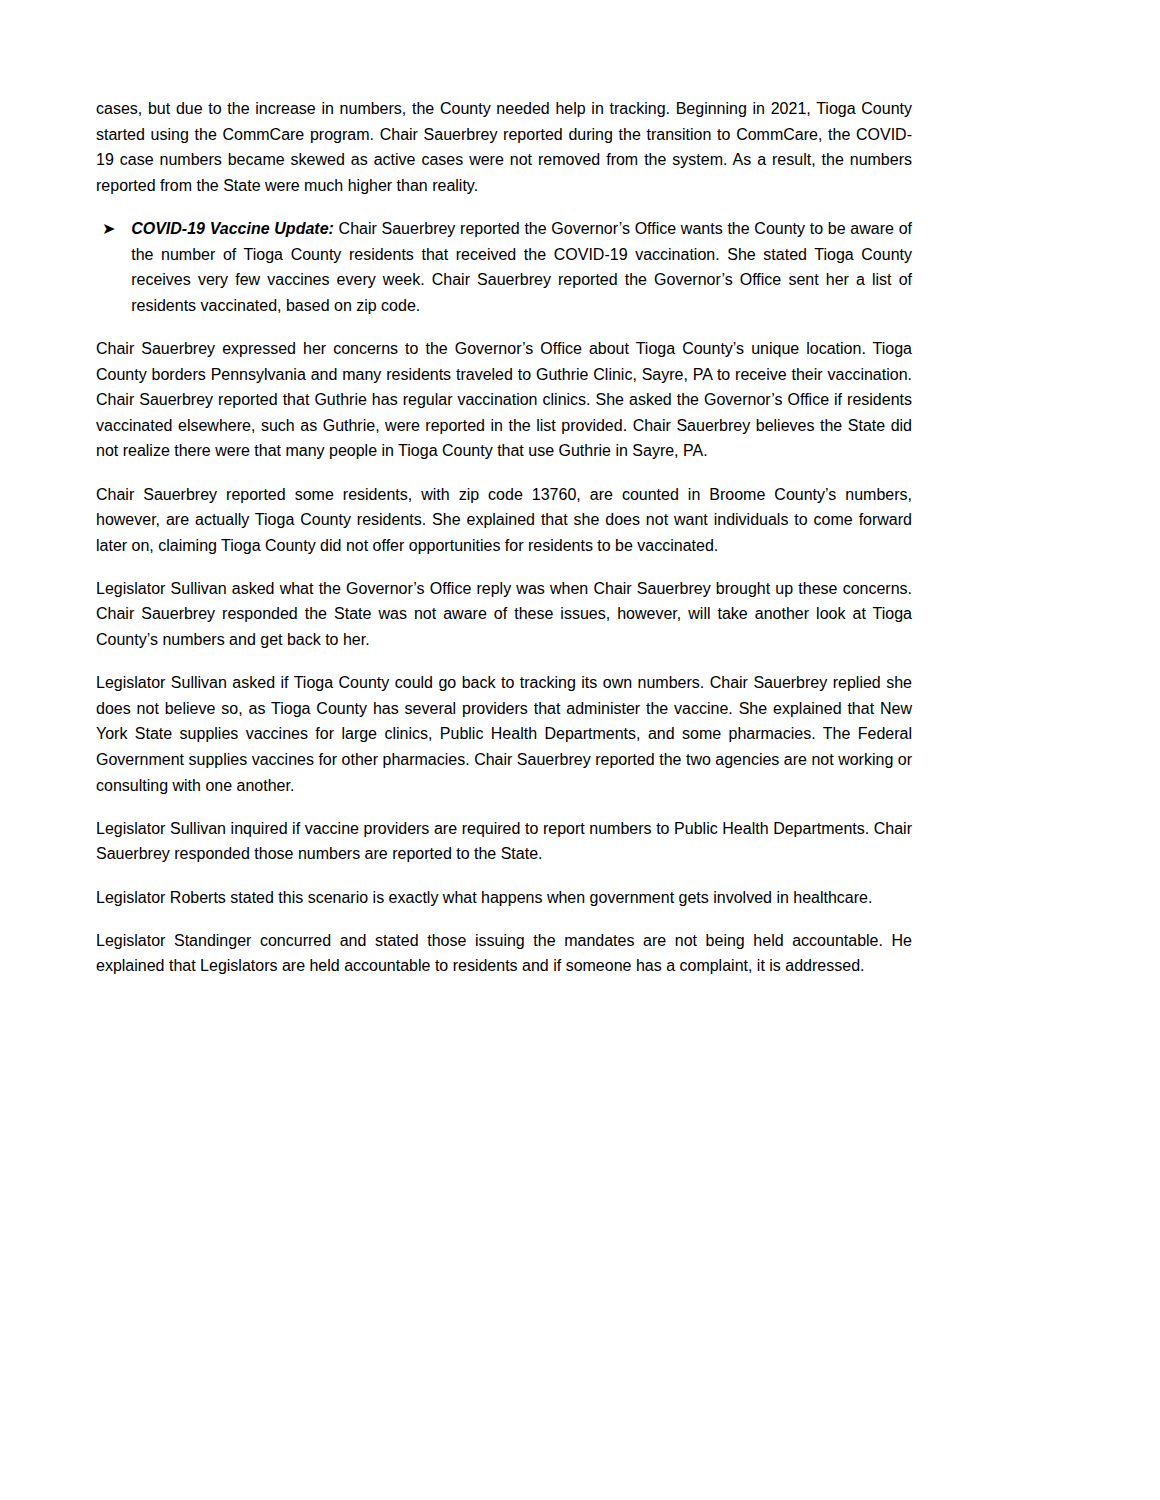cases, but due to the increase in numbers, the County needed help in tracking. Beginning in 2021, Tioga County started using the CommCare program. Chair Sauerbrey reported during the transition to CommCare, the COVID-19 case numbers became skewed as active cases were not removed from the system. As a result, the numbers reported from the State were much higher than reality.
➤ COVID-19 Vaccine Update: Chair Sauerbrey reported the Governor’s Office wants the County to be aware of the number of Tioga County residents that received the COVID-19 vaccination. She stated Tioga County receives very few vaccines every week. Chair Sauerbrey reported the Governor’s Office sent her a list of residents vaccinated, based on zip code.
Chair Sauerbrey expressed her concerns to the Governor’s Office about Tioga County’s unique location. Tioga County borders Pennsylvania and many residents traveled to Guthrie Clinic, Sayre, PA to receive their vaccination. Chair Sauerbrey reported that Guthrie has regular vaccination clinics. She asked the Governor’s Office if residents vaccinated elsewhere, such as Guthrie, were reported in the list provided. Chair Sauerbrey believes the State did not realize there were that many people in Tioga County that use Guthrie in Sayre, PA.
Chair Sauerbrey reported some residents, with zip code 13760, are counted in Broome County’s numbers, however, are actually Tioga County residents. She explained that she does not want individuals to come forward later on, claiming Tioga County did not offer opportunities for residents to be vaccinated.
Legislator Sullivan asked what the Governor’s Office reply was when Chair Sauerbrey brought up these concerns. Chair Sauerbrey responded the State was not aware of these issues, however, will take another look at Tioga County’s numbers and get back to her.
Legislator Sullivan asked if Tioga County could go back to tracking its own numbers. Chair Sauerbrey replied she does not believe so, as Tioga County has several providers that administer the vaccine. She explained that New York State supplies vaccines for large clinics, Public Health Departments, and some pharmacies. The Federal Government supplies vaccines for other pharmacies. Chair Sauerbrey reported the two agencies are not working or consulting with one another.
Legislator Sullivan inquired if vaccine providers are required to report numbers to Public Health Departments. Chair Sauerbrey responded those numbers are reported to the State.
Legislator Roberts stated this scenario is exactly what happens when government gets involved in healthcare.
Legislator Standinger concurred and stated those issuing the mandates are not being held accountable. He explained that Legislators are held accountable to residents and if someone has a complaint, it is addressed.